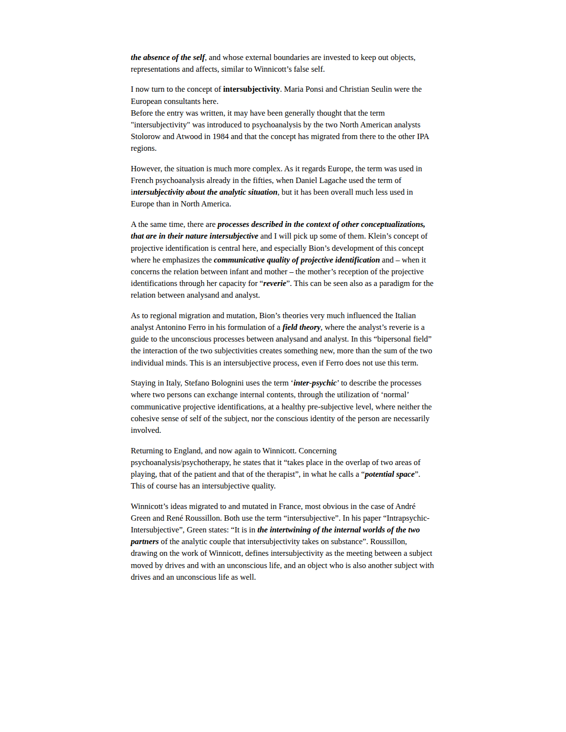the absence of the self, and whose external boundaries are invested to keep out objects, representations and affects, similar to Winnicott’s false self.
I now turn to the concept of intersubjectivity. Maria Ponsi and Christian Seulin were the European consultants here.
Before the entry was written, it may have been generally thought that the term "intersubjectivity" was introduced to psychoanalysis by the two North American analysts Stolorow and Atwood in 1984 and that the concept has migrated from there to the other IPA regions.
However, the situation is much more complex. As it regards Europe, the term was used in French psychoanalysis already in the fifties, when Daniel Lagache used the term of intersubjectivity about the analytic situation, but it has been overall much less used in Europe than in North America.
A the same time, there are processes described in the context of other conceptualizations, that are in their nature intersubjective and I will pick up some of them. Klein’s concept of projective identification is central here, and especially Bion’s development of this concept where he emphasizes the communicative quality of projective identification and – when it concerns the relation between infant and mother – the mother’s reception of the projective identifications through her capacity for “reverie”. This can be seen also as a paradigm for the relation between analysand and analyst.
As to regional migration and mutation, Bion’s theories very much influenced the Italian analyst Antonino Ferro in his formulation of a field theory, where the analyst’s reverie is a guide to the unconscious processes between analysand and analyst. In this “bipersonal field” the interaction of the two subjectivities creates something new, more than the sum of the two individual minds. This is an intersubjective process, even if Ferro does not use this term.
Staying in Italy, Stefano Bolognini uses the term ‘inter-psychic’ to describe the processes where two persons can exchange internal contents, through the utilization of ‘normal’ communicative projective identifications, at a healthy pre-subjective level, where neither the cohesive sense of self of the subject, nor the conscious identity of the person are necessarily involved.
Returning to England, and now again to Winnicott. Concerning psychoanalysis/psychotherapy, he states that it “takes place in the overlap of two areas of playing, that of the patient and that of the therapist”, in what he calls a “potential space”. This of course has an intersubjective quality.
Winnicott’s ideas migrated to and mutated in France, most obvious in the case of André Green and René Roussillon. Both use the term “intersubjective”. In his paper “Intrapsychic-Intersubjective”, Green states: “It is in the intertwining of the internal worlds of the two partners of the analytic couple that intersubjectivity takes on substance”. Roussillon, drawing on the work of Winnicott, defines intersubjectivity as the meeting between a subject moved by drives and with an unconscious life, and an object who is also another subject with drives and an unconscious life as well.